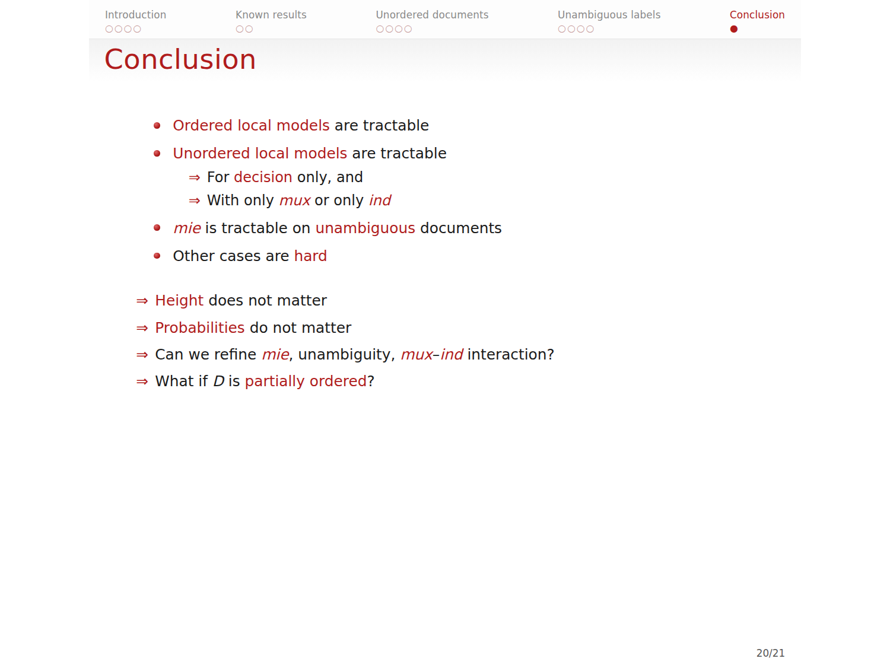Introduction ○○○○
Known results ○○
Unordered documents ○○○○
Unambiguous labels ○○○○
Conclusion ●
Conclusion
Ordered local models are tractable
Unordered local models are tractable
⇒For decision only, and
⇒With only mux or only ind
mie is tractable on unambiguous documents
Other cases are hard
⇒Height does not matter
⇒Probabilities do not matter
⇒Can we refine mie, unambiguity, mux–ind interaction?
⇒What if D is partially ordered?
20/21